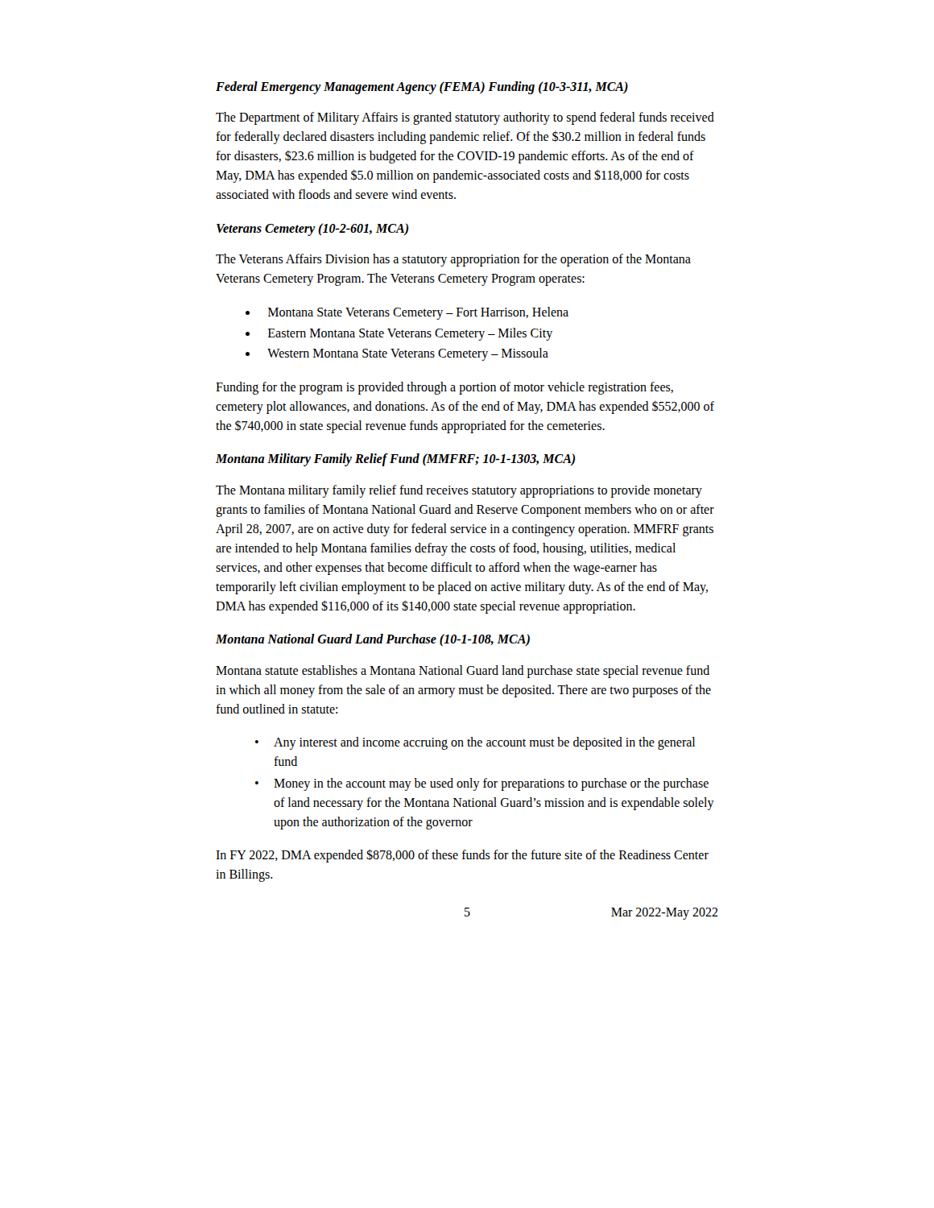Federal Emergency Management Agency (FEMA) Funding (10-3-311, MCA)
The Department of Military Affairs is granted statutory authority to spend federal funds received for federally declared disasters including pandemic relief. Of the $30.2 million in federal funds for disasters, $23.6 million is budgeted for the COVID-19 pandemic efforts. As of the end of May, DMA has expended $5.0 million on pandemic-associated costs and $118,000 for costs associated with floods and severe wind events.
Veterans Cemetery (10-2-601, MCA)
The Veterans Affairs Division has a statutory appropriation for the operation of the Montana Veterans Cemetery Program. The Veterans Cemetery Program operates:
Montana State Veterans Cemetery – Fort Harrison, Helena
Eastern Montana State Veterans Cemetery – Miles City
Western Montana State Veterans Cemetery – Missoula
Funding for the program is provided through a portion of motor vehicle registration fees, cemetery plot allowances, and donations. As of the end of May, DMA has expended $552,000 of the $740,000 in state special revenue funds appropriated for the cemeteries.
Montana Military Family Relief Fund (MMFRF; 10-1-1303, MCA)
The Montana military family relief fund receives statutory appropriations to provide monetary grants to families of Montana National Guard and Reserve Component members who on or after April 28, 2007, are on active duty for federal service in a contingency operation. MMFRF grants are intended to help Montana families defray the costs of food, housing, utilities, medical services, and other expenses that become difficult to afford when the wage-earner has temporarily left civilian employment to be placed on active military duty. As of the end of May, DMA has expended $116,000 of its $140,000 state special revenue appropriation.
Montana National Guard Land Purchase (10-1-108, MCA)
Montana statute establishes a Montana National Guard land purchase state special revenue fund in which all money from the sale of an armory must be deposited. There are two purposes of the fund outlined in statute:
Any interest and income accruing on the account must be deposited in the general fund
Money in the account may be used only for preparations to purchase or the purchase of land necessary for the Montana National Guard’s mission and is expendable solely upon the authorization of the governor
In FY 2022, DMA expended $878,000 of these funds for the future site of the Readiness Center in Billings.
5 Mar 2022-May 2022